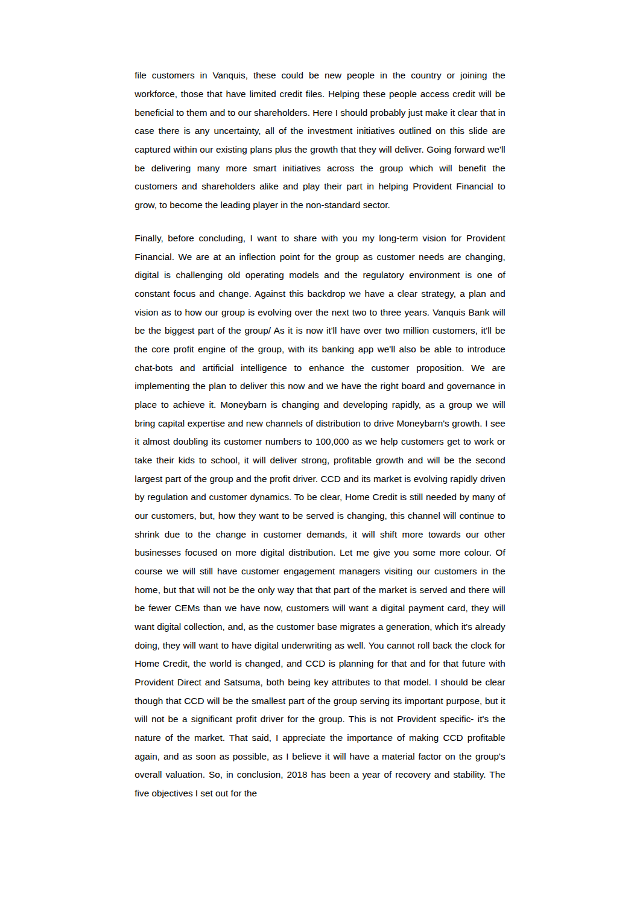file customers in Vanquis, these could be new people in the country or joining the workforce, those that have limited credit files. Helping these people access credit will be beneficial to them and to our shareholders. Here I should probably just make it clear that in case there is any uncertainty, all of the investment initiatives outlined on this slide are captured within our existing plans plus the growth that they will deliver. Going forward we'll be delivering many more smart initiatives across the group which will benefit the customers and shareholders alike and play their part in helping Provident Financial to grow, to become the leading player in the non-standard sector.
Finally, before concluding, I want to share with you my long-term vision for Provident Financial. We are at an inflection point for the group as customer needs are changing, digital is challenging old operating models and the regulatory environment is one of constant focus and change. Against this backdrop we have a clear strategy, a plan and vision as to how our group is evolving over the next two to three years. Vanquis Bank will be the biggest part of the group/ As it is now it'll have over two million customers, it'll be the core profit engine of the group, with its banking app we'll also be able to introduce chat-bots and artificial intelligence to enhance the customer proposition. We are implementing the plan to deliver this now and we have the right board and governance in place to achieve it. Moneybarn is changing and developing rapidly, as a group we will bring capital expertise and new channels of distribution to drive Moneybarn's growth. I see it almost doubling its customer numbers to 100,000 as we help customers get to work or take their kids to school, it will deliver strong, profitable growth and will be the second largest part of the group and the profit driver. CCD and its market is evolving rapidly driven by regulation and customer dynamics. To be clear, Home Credit is still needed by many of our customers, but, how they want to be served is changing, this channel will continue to shrink due to the change in customer demands, it will shift more towards our other businesses focused on more digital distribution. Let me give you some more colour. Of course we will still have customer engagement managers visiting our customers in the home, but that will not be the only way that that part of the market is served and there will be fewer CEMs than we have now, customers will want a digital payment card, they will want digital collection, and, as the customer base migrates a generation, which it's already doing, they will want to have digital underwriting as well. You cannot roll back the clock for Home Credit, the world is changed, and CCD is planning for that and for that future with Provident Direct and Satsuma, both being key attributes to that model. I should be clear though that CCD will be the smallest part of the group serving its important purpose, but it will not be a significant profit driver for the group. This is not Provident specific- it's the nature of the market. That said, I appreciate the importance of making CCD profitable again, and as soon as possible, as I believe it will have a material factor on the group's overall valuation. So, in conclusion, 2018 has been a year of recovery and stability. The five objectives I set out for the